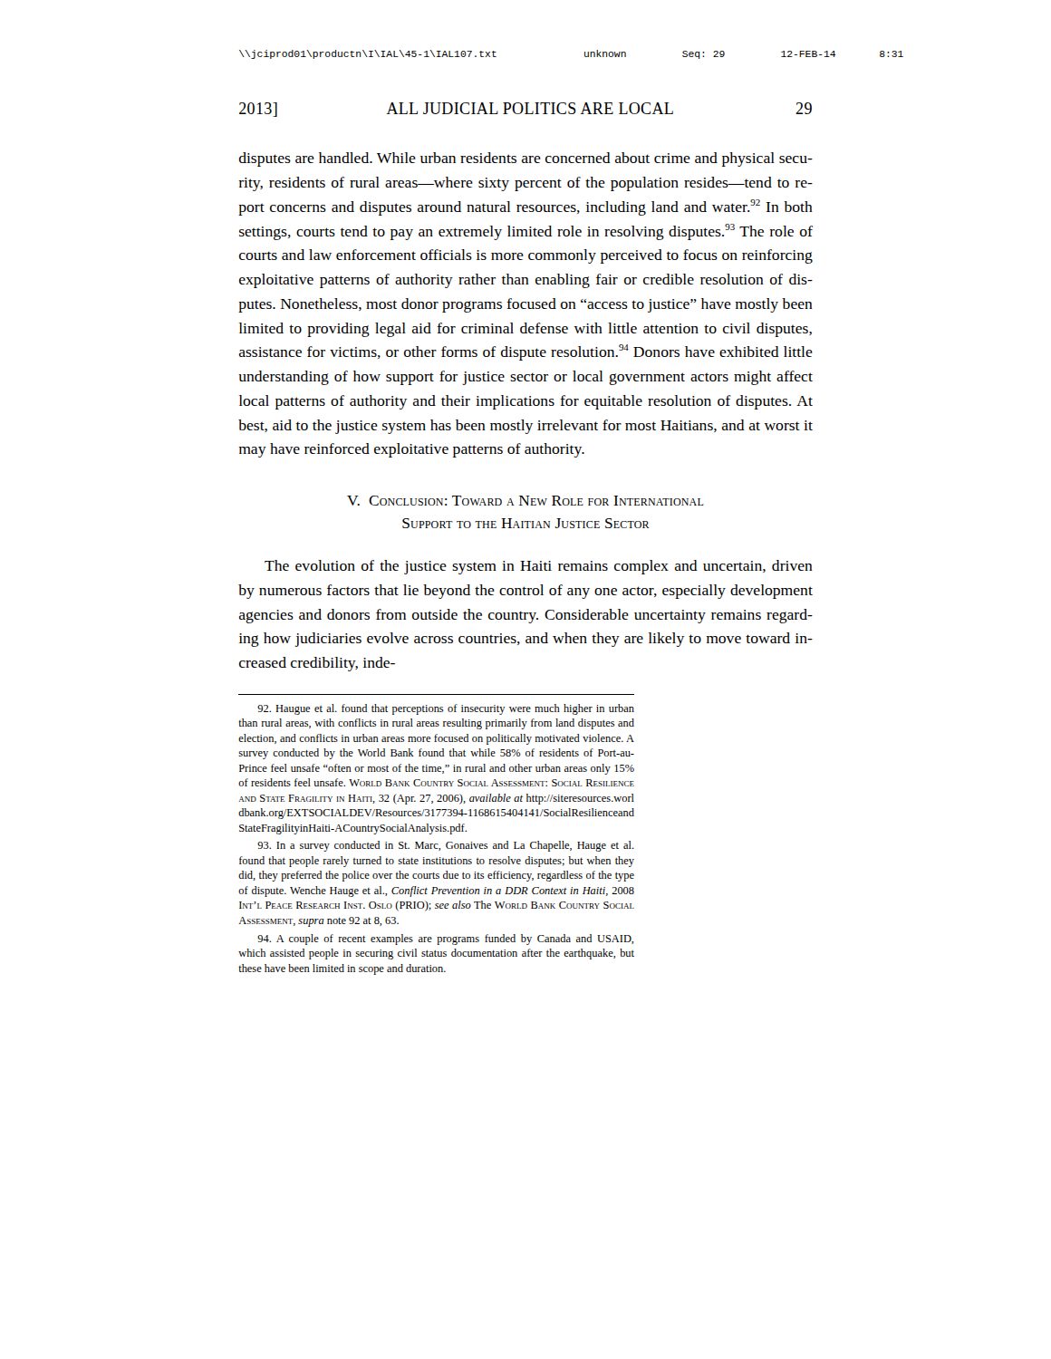\\jciprod01\productn\I\IAL\45-1\IAL107.txt unknown Seq: 29 12-FEB-14 8:31
2013] ALL JUDICIAL POLITICS ARE LOCAL 29
disputes are handled. While urban residents are concerned about crime and physical security, residents of rural areas—where sixty percent of the population resides—tend to report concerns and disputes around natural resources, including land and water.92 In both settings, courts tend to pay an extremely limited role in resolving disputes.93 The role of courts and law enforcement officials is more commonly perceived to focus on reinforcing exploitative patterns of authority rather than enabling fair or credible resolution of disputes. Nonetheless, most donor programs focused on “access to justice” have mostly been limited to providing legal aid for criminal defense with little attention to civil disputes, assistance for victims, or other forms of dispute resolution.94 Donors have exhibited little understanding of how support for justice sector or local government actors might affect local patterns of authority and their implications for equitable resolution of disputes. At best, aid to the justice system has been mostly irrelevant for most Haitians, and at worst it may have reinforced exploitative patterns of authority.
V. Conclusion: Toward a New Role for International Support to the Haitian Justice Sector
The evolution of the justice system in Haiti remains complex and uncertain, driven by numerous factors that lie beyond the control of any one actor, especially development agencies and donors from outside the country. Considerable uncertainty remains regarding how judiciaries evolve across countries, and when they are likely to move toward increased credibility, inde-
92. Haugue et al. found that perceptions of insecurity were much higher in urban than rural areas, with conflicts in rural areas resulting primarily from land disputes and election, and conflicts in urban areas more focused on politically motivated violence. A survey conducted by the World Bank found that while 58% of residents of Port-au-Prince feel unsafe “often or most of the time,” in rural and other urban areas only 15% of residents feel unsafe. World Bank Country Social Assessment: Social Resilience and State Fragility in Haiti, 32 (Apr. 27, 2006), available at http://siteresources.worldbank.org/EXTSOCIALDEV/Resources/3177394-1168615404141/SocialResilienceandStateFragilityinHaiti-ACountrySocialAnalysis.pdf.
93. In a survey conducted in St. Marc, Gonaives and La Chapelle, Hauge et al. found that people rarely turned to state institutions to resolve disputes; but when they did, they preferred the police over the courts due to its efficiency, regardless of the type of dispute. Wenche Hauge et al., Conflict Prevention in a DDR Context in Haiti, 2008 Int’l Peace Research Inst. Oslo (PRIO); see also The World Bank Country Social Assessment, supra note 92 at 8, 63.
94. A couple of recent examples are programs funded by Canada and USAID, which assisted people in securing civil status documentation after the earthquake, but these have been limited in scope and duration.